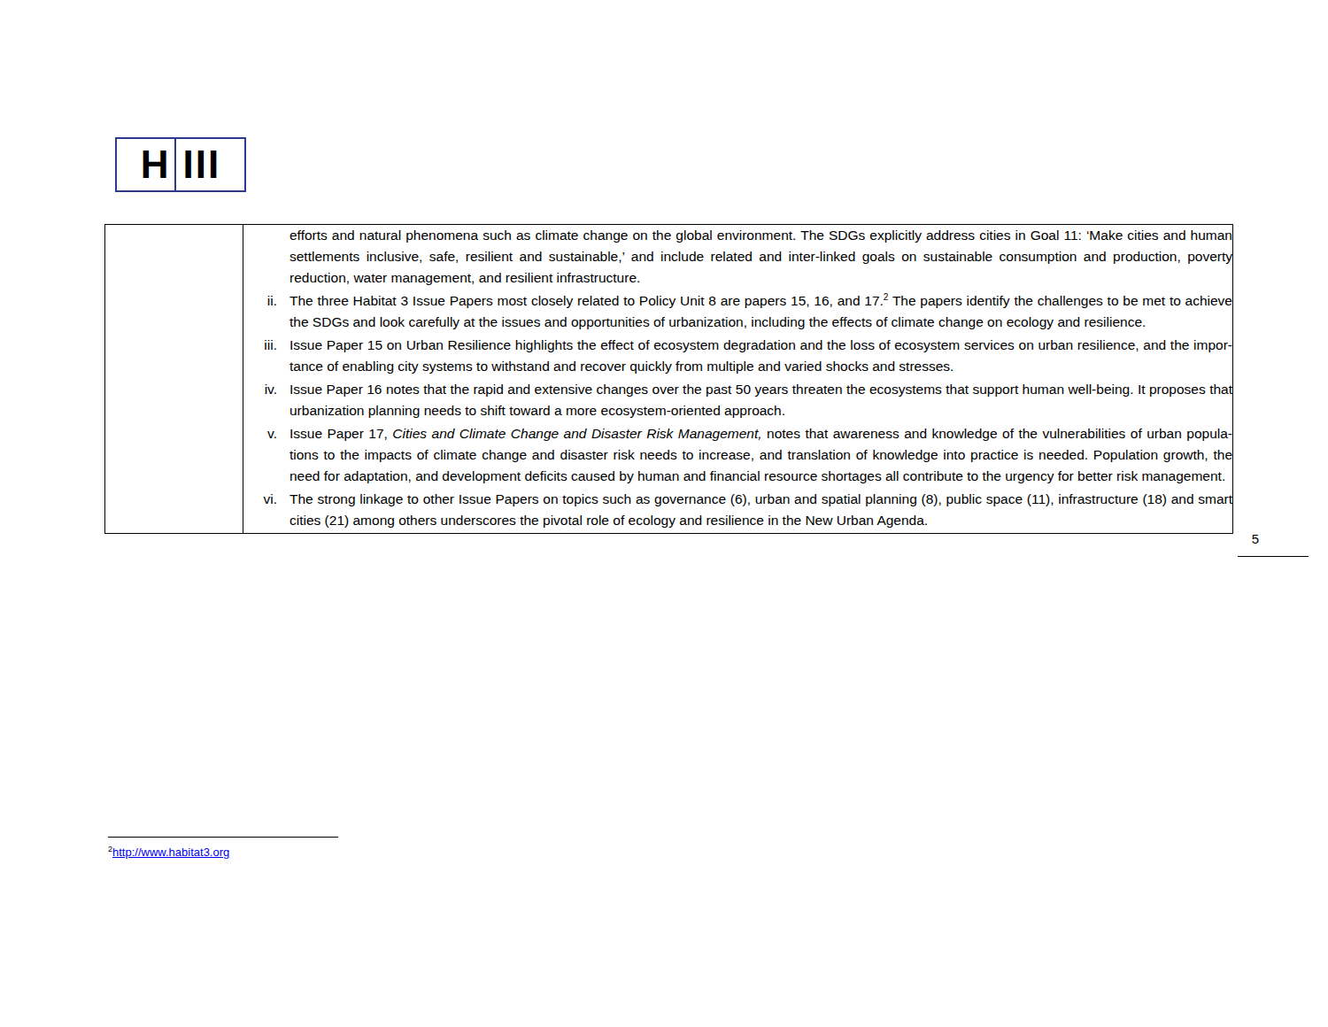HIII
| | efforts and natural phenomena such as climate change on the global environment. The SDGs explicitly address cities in Goal 11: ‘Make cities and human settlements inclusive, safe, resilient and sustainable,’ and include related and inter-linked goals on sustainable consumption and production, poverty reduction, water management, and resilient infrastructure. ii. The three Habitat 3 Issue Papers most closely related to Policy Unit 8 are papers 15, 16, and 17. 2 The papers identify the challenges to be met to achieve the SDGs and look carefully at the issues and opportunities of urbanization, including the effects of climate change on ecology and resilience. iii. Issue Paper 15 on Urban Resilience highlights the effect of ecosystem degradation and the loss of ecosystem services on urban resilience, and the importance of enabling city systems to withstand and recover quickly from multiple and varied shocks and stresses. iv. Issue Paper 16 notes that the rapid and extensive changes over the past 50 years threaten the ecosystems that support human well-being. It proposes that urbanization planning needs to shift toward a more ecosystem-oriented approach. v. Issue Paper 17, Cities and Climate Change and Disaster Risk Management, notes that awareness and knowledge of the vulnerabilities of urban populations to the impacts of climate change and disaster risk needs to increase, and translation of knowledge into practice is needed. Population growth, the need for adaptation, and development deficits caused by human and financial resource shortages all contribute to the urgency for better risk management. vi. The strong linkage to other Issue Papers on topics such as governance (6), urban and spatial planning (8), public space (11), infrastructure (18) and smart cities (21) among others underscores the pivotal role of ecology and resilience in the New Urban Agenda. |
5
2http://www.habitat3.org